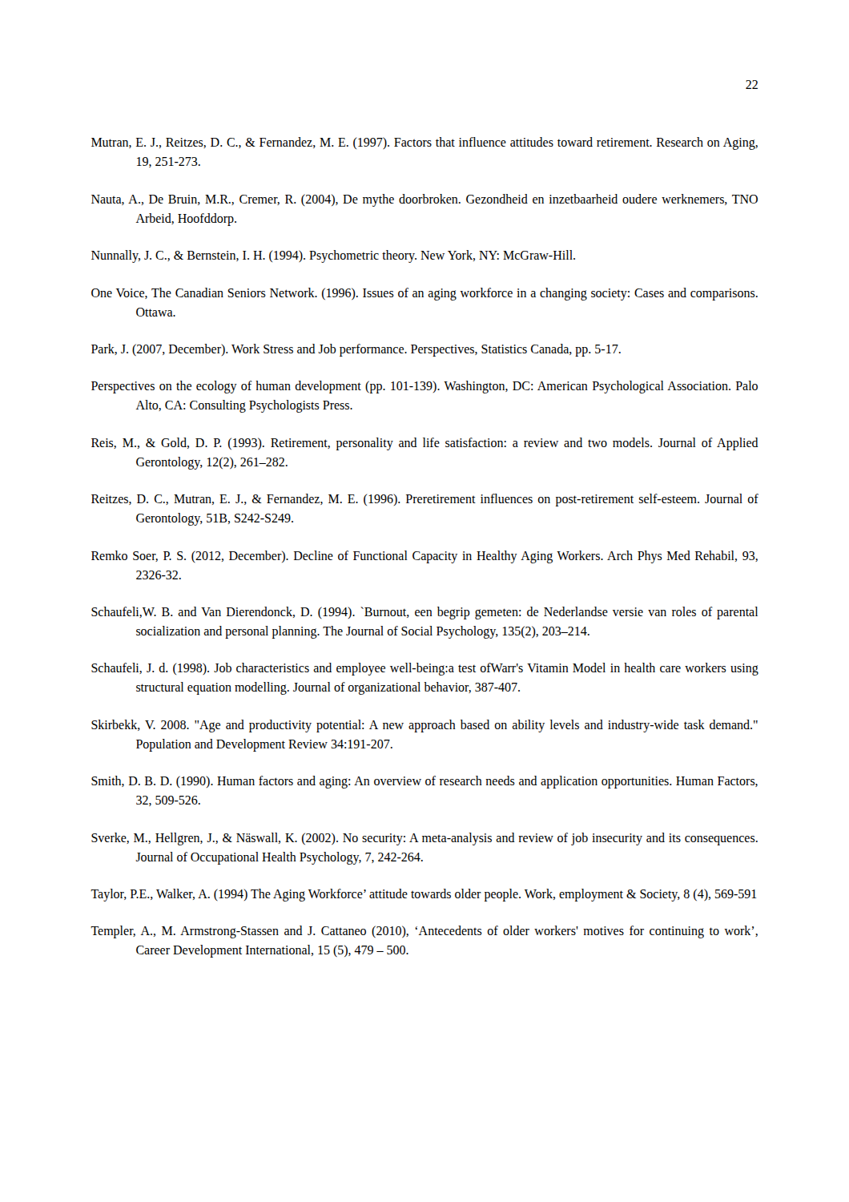22
Mutran, E. J., Reitzes, D. C., & Fernandez, M. E. (1997). Factors that influence attitudes toward retirement. Research on Aging, 19, 251-273.
Nauta, A., De Bruin, M.R., Cremer, R. (2004), De mythe doorbroken. Gezondheid en inzetbaarheid oudere werknemers, TNO Arbeid, Hoofddorp.
Nunnally, J. C., & Bernstein, I. H. (1994). Psychometric theory. New York, NY: McGraw-Hill.
One Voice, The Canadian Seniors Network. (1996). Issues of an aging workforce in a changing society: Cases and comparisons. Ottawa.
Park, J. (2007, December). Work Stress and Job performance. Perspectives, Statistics Canada, pp. 5-17.
Perspectives on the ecology of human development (pp. 101-139). Washington, DC: American Psychological Association. Palo Alto, CA: Consulting Psychologists Press.
Reis, M., & Gold, D. P. (1993). Retirement, personality and life satisfaction: a review and two models. Journal of Applied Gerontology, 12(2), 261–282.
Reitzes, D. C., Mutran, E. J., & Fernandez, M. E. (1996). Preretirement influences on post-retirement self-esteem. Journal of Gerontology, 51B, S242-S249.
Remko Soer, P. S. (2012, December). Decline of Functional Capacity in Healthy Aging Workers. Arch Phys Med Rehabil, 93, 2326-32.
Schaufeli,W. B. and Van Dierendonck, D. (1994). `Burnout, een begrip gemeten: de Nederlandse versie van roles of parental socialization and personal planning. The Journal of Social Psychology, 135(2), 203–214.
Schaufeli, J. d. (1998). Job characteristics and employee well-being:a test ofWarr's Vitamin Model in health care workers using structural equation modelling. Journal of organizational behavior, 387-407.
Skirbekk, V. 2008. "Age and productivity potential: A new approach based on ability levels and industry-wide task demand." Population and Development Review 34:191-207.
Smith, D. B. D. (1990). Human factors and aging: An overview of research needs and application opportunities. Human Factors, 32, 509-526.
Sverke, M., Hellgren, J., & Näswall, K. (2002). No security: A meta-analysis and review of job insecurity and its consequences. Journal of Occupational Health Psychology, 7, 242-264.
Taylor, P.E., Walker, A. (1994) The Aging Workforce’ attitude towards older people. Work, employment & Society, 8 (4), 569-591
Templer, A., M. Armstrong-Stassen and J. Cattaneo (2010), ‘Antecedents of older workers' motives for continuing to work’, Career Development International, 15 (5), 479 – 500.